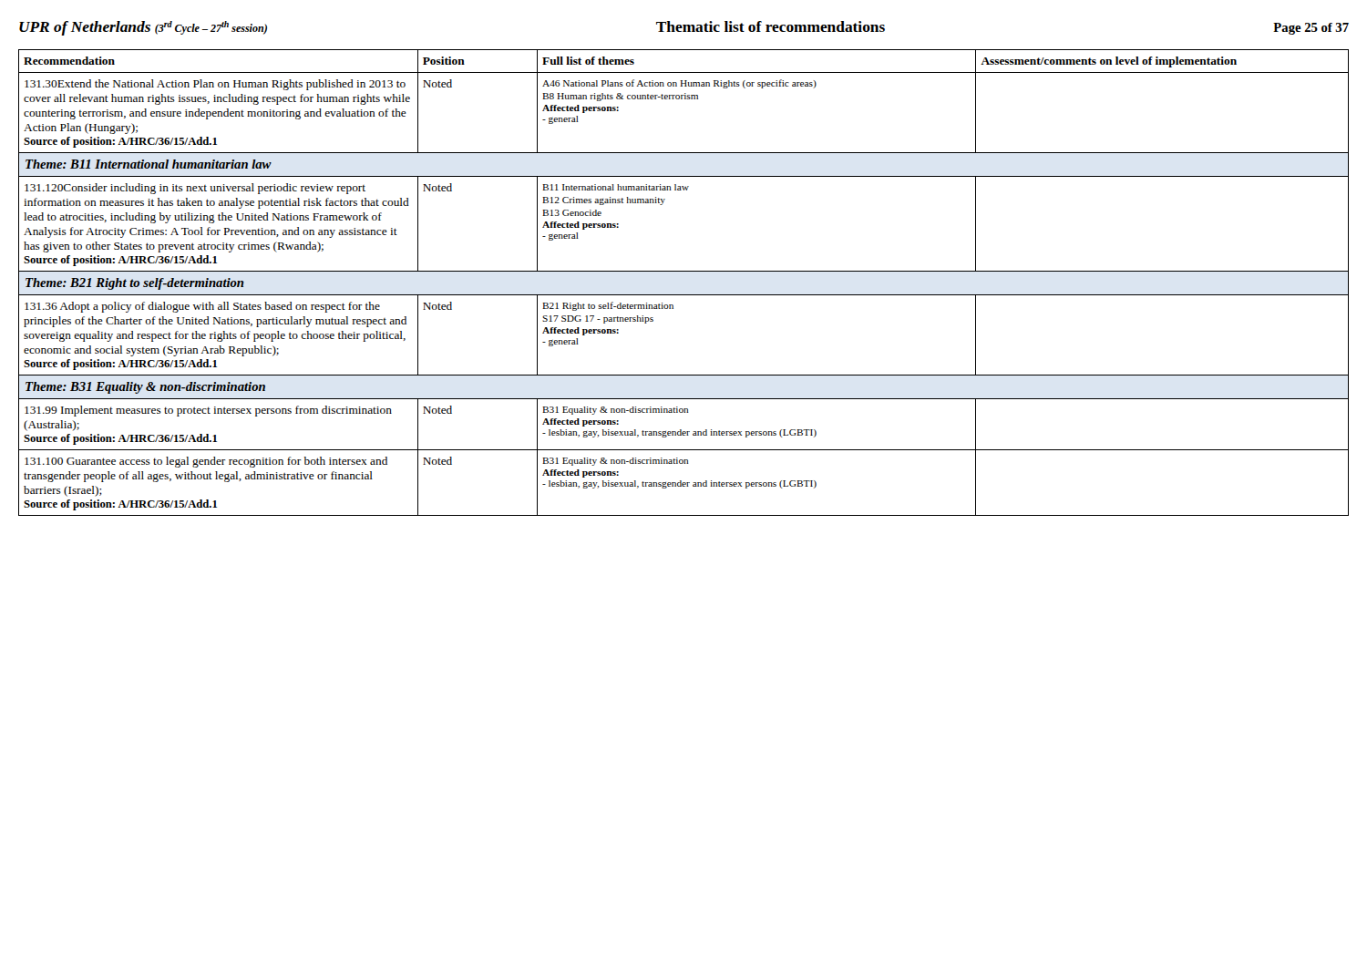UPR of Netherlands (3rd Cycle – 27th session)
Thematic list of recommendations
Page 25 of 37
| Recommendation | Position | Full list of themes | Assessment/comments on level of implementation |
| --- | --- | --- | --- |
| 131.30Extend the National Action Plan on Human Rights published in 2013 to cover all relevant human rights issues, including respect for human rights while countering terrorism, and ensure independent monitoring and evaluation of the Action Plan (Hungary); Source of position: A/HRC/36/15/Add.1 | Noted | A46 National Plans of Action on Human Rights (or specific areas) B8 Human rights & counter-terrorism Affected persons: - general | |
| Theme: B11 International humanitarian law |
| 131.120Consider including in its next universal periodic review report information on measures it has taken to analyse potential risk factors that could lead to atrocities, including by utilizing the United Nations Framework of Analysis for Atrocity Crimes: A Tool for Prevention, and on any assistance it has given to other States to prevent atrocity crimes (Rwanda); Source of position: A/HRC/36/15/Add.1 | Noted | B11 International humanitarian law B12 Crimes against humanity B13 Genocide Affected persons: - general | |
| Theme: B21 Right to self-determination |
| 131.36 Adopt a policy of dialogue with all States based on respect for the principles of the Charter of the United Nations, particularly mutual respect and sovereign equality and respect for the rights of people to choose their political, economic and social system (Syrian Arab Republic); Source of position: A/HRC/36/15/Add.1 | Noted | B21 Right to self-determination S17 SDG 17 - partnerships Affected persons: - general | |
| Theme: B31 Equality & non-discrimination |
| 131.99 Implement measures to protect intersex persons from discrimination (Australia); Source of position: A/HRC/36/15/Add.1 | Noted | B31 Equality & non-discrimination Affected persons: - lesbian, gay, bisexual, transgender and intersex persons (LGBTI) | |
| 131.100 Guarantee access to legal gender recognition for both intersex and transgender people of all ages, without legal, administrative or financial barriers (Israel); Source of position: A/HRC/36/15/Add.1 | Noted | B31 Equality & non-discrimination Affected persons: - lesbian, gay, bisexual, transgender and intersex persons (LGBTI) | |